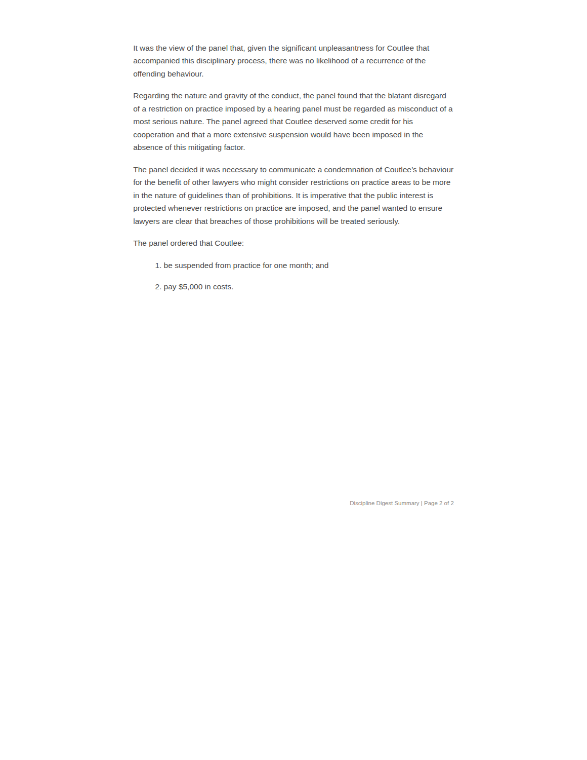It was the view of the panel that, given the significant unpleasantness for Coutlee that accompanied this disciplinary process, there was no likelihood of a recurrence of the offending behaviour.
Regarding the nature and gravity of the conduct, the panel found that the blatant disregard of a restriction on practice imposed by a hearing panel must be regarded as misconduct of a most serious nature. The panel agreed that Coutlee deserved some credit for his cooperation and that a more extensive suspension would have been imposed in the absence of this mitigating factor.
The panel decided it was necessary to communicate a condemnation of Coutlee’s behaviour for the benefit of other lawyers who might consider restrictions on practice areas to be more in the nature of guidelines than of prohibitions. It is imperative that the public interest is protected whenever restrictions on practice are imposed, and the panel wanted to ensure lawyers are clear that breaches of those prohibitions will be treated seriously.
The panel ordered that Coutlee:
1. be suspended from practice for one month; and
2. pay $5,000 in costs.
Discipline Digest Summary | Page 2 of 2